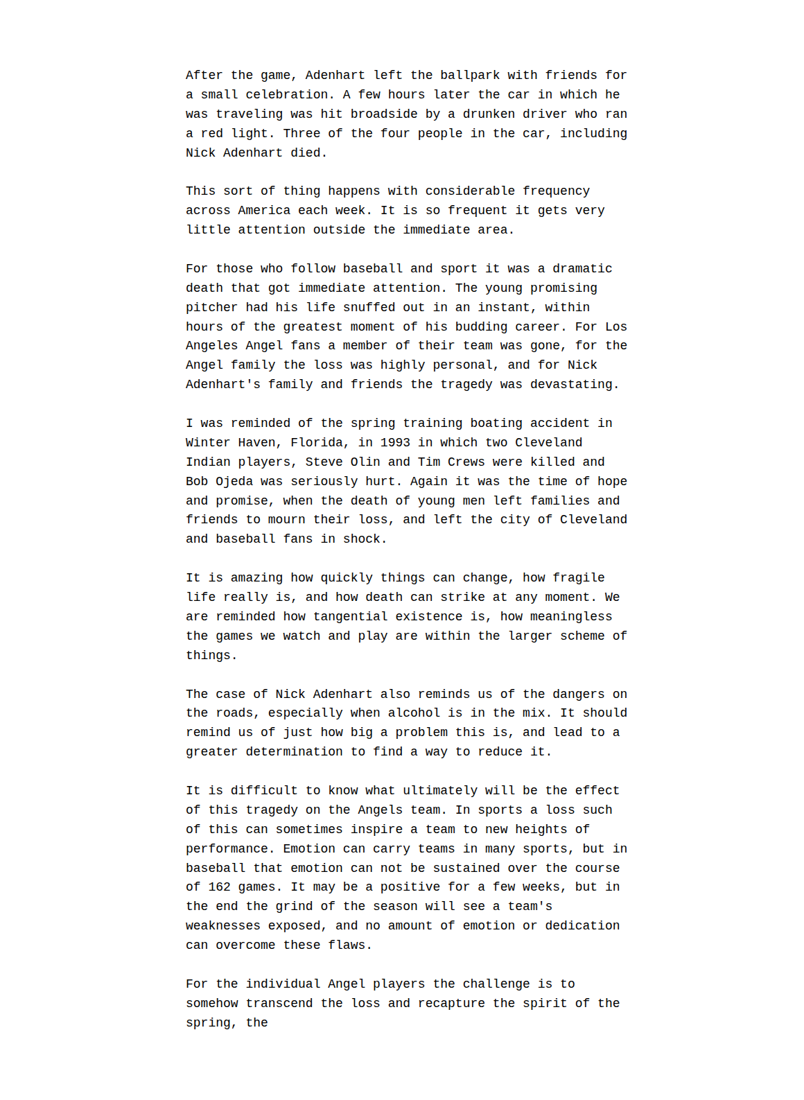After the game, Adenhart left the ballpark with friends for a small celebration. A few hours later the car in which he was traveling was hit broadside by a drunken driver who ran a red light. Three of the four people in the car, including Nick Adenhart died.
This sort of thing happens with considerable frequency across America each week. It is so frequent it gets very little attention outside the immediate area.
For those who follow baseball and sport it was a dramatic death that got immediate attention. The young promising pitcher had his life snuffed out in an instant, within hours of the greatest moment of his budding career. For Los Angeles Angel fans a member of their team was gone, for the Angel family the loss was highly personal, and for Nick Adenhart's family and friends the tragedy was devastating.
I was reminded of the spring training boating accident in Winter Haven, Florida, in 1993 in which two Cleveland Indian players, Steve Olin and Tim Crews were killed and Bob Ojeda was seriously hurt. Again it was the time of hope and promise, when the death of young men left families and friends to mourn their loss, and left the city of Cleveland and baseball fans in shock.
It is amazing how quickly things can change, how fragile life really is, and how death can strike at any moment. We are reminded how tangential existence is, how meaningless the games we watch and play are within the larger scheme of things.
The case of Nick Adenhart also reminds us of the dangers on the roads, especially when alcohol is in the mix. It should remind us of just how big a problem this is, and lead to a greater determination to find a way to reduce it.
It is difficult to know what ultimately will be the effect of this tragedy on the Angels team. In sports a loss such of this can sometimes inspire a team to new heights of performance. Emotion can carry teams in many sports, but in baseball that emotion can not be sustained over the course of 162 games. It may be a positive for a few weeks, but in the end the grind of the season will see a team's weaknesses exposed, and no amount of emotion or dedication can overcome these flaws.
For the individual Angel players the challenge is to somehow transcend the loss and recapture the spirit of the spring, the